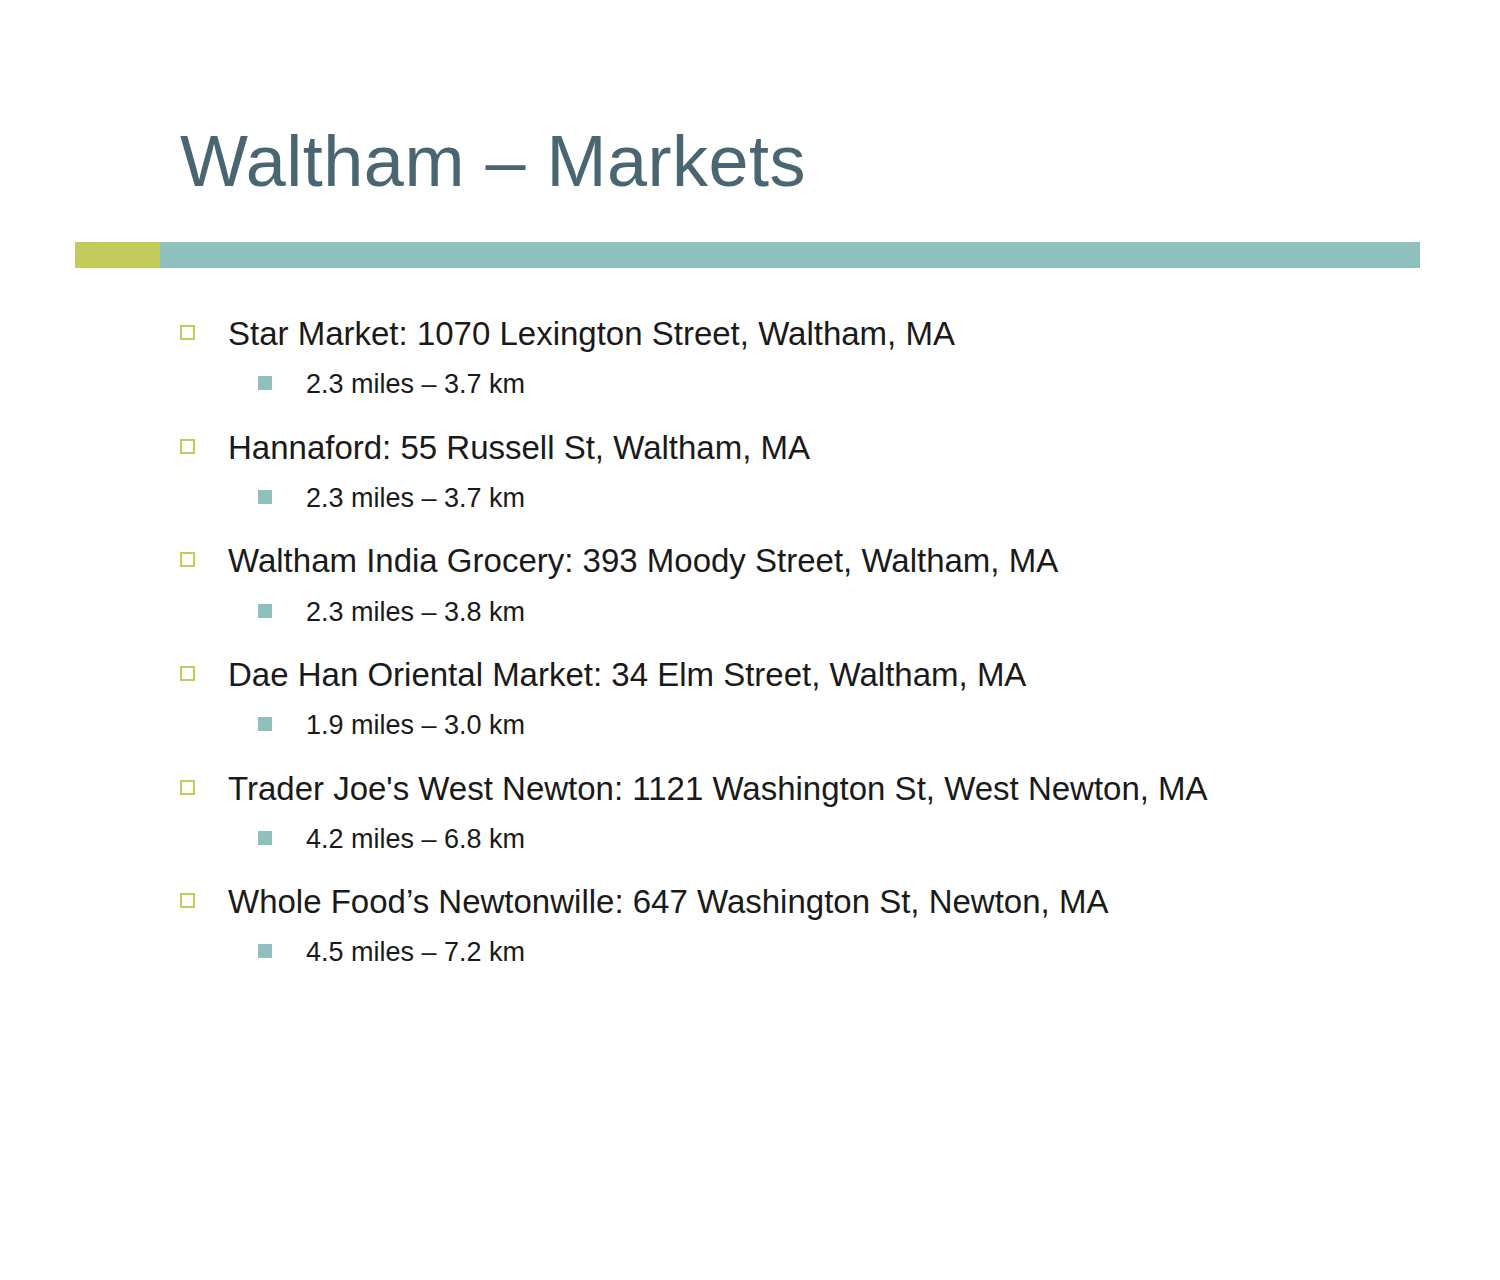Waltham – Markets
Star Market: 1070 Lexington Street, Waltham, MA
2.3 miles – 3.7 km
Hannaford: 55 Russell St, Waltham, MA
2.3 miles – 3.7 km
Waltham India Grocery: 393 Moody Street, Waltham, MA
2.3 miles – 3.8 km
Dae Han Oriental Market: 34 Elm Street, Waltham, MA
1.9 miles – 3.0 km
Trader Joe's West Newton: 1121 Washington St, West Newton, MA
4.2 miles – 6.8 km
Whole Food’s Newtonwille: 647 Washington St, Newton, MA
4.5 miles – 7.2 km